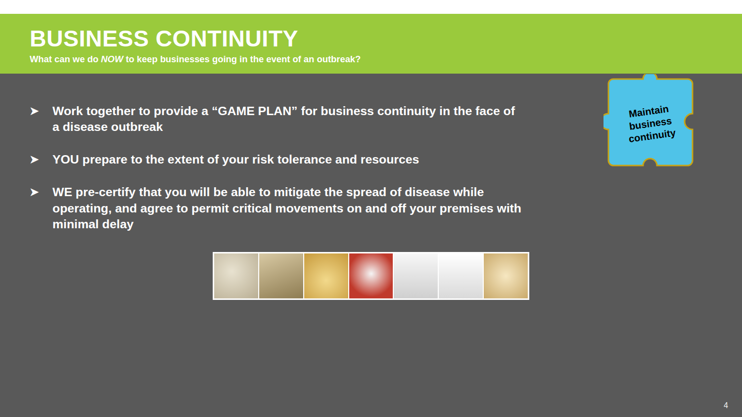BUSINESS CONTINUITY
What can we do NOW to keep businesses going in the event of an outbreak?
Maintain business continuity
Work together to provide a “GAME PLAN” for business continuity in the face of a disease outbreak
YOU prepare to the extent of your risk tolerance and resources
WE pre-certify that you will be able to mitigate the spread of disease while operating, and agree to permit critical movements on and off your premises with minimal delay
4